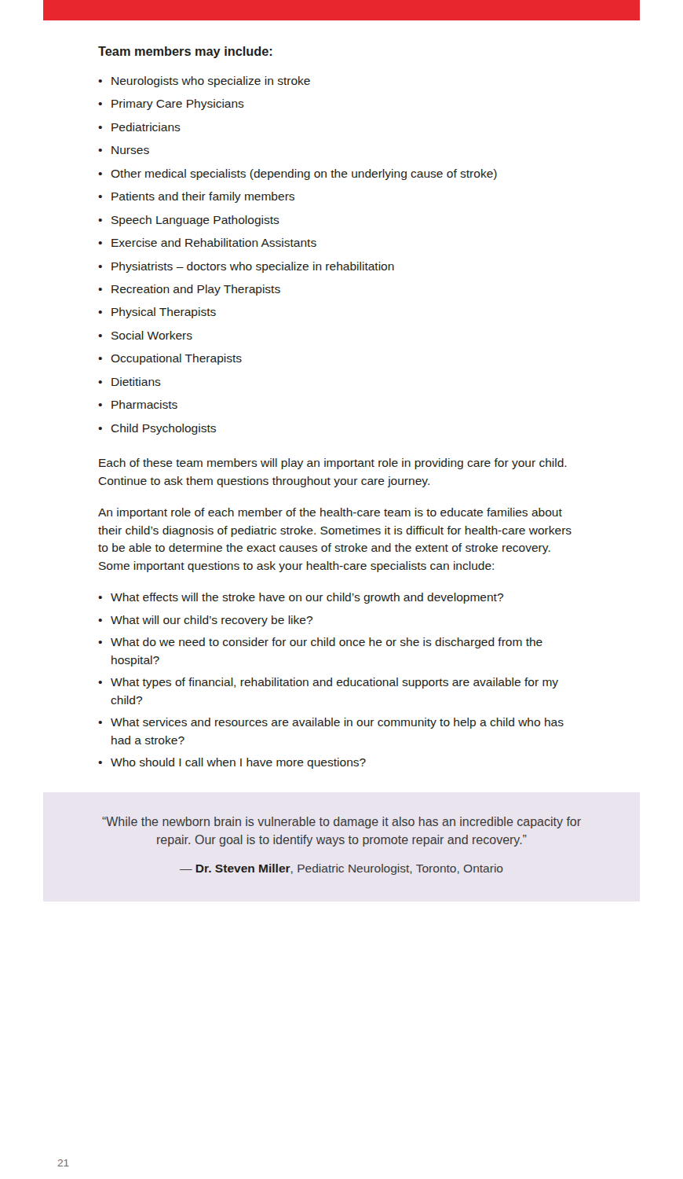Team members may include:
Neurologists who specialize in stroke
Primary Care Physicians
Pediatricians
Nurses
Other medical specialists (depending on the underlying cause of stroke)
Patients and their family members
Speech Language Pathologists
Exercise and Rehabilitation Assistants
Physiatrists – doctors who specialize in rehabilitation
Recreation and Play Therapists
Physical Therapists
Social Workers
Occupational Therapists
Dietitians
Pharmacists
Child Psychologists
Each of these team members will play an important role in providing care for your child. Continue to ask them questions throughout your care journey.
An important role of each member of the health-care team is to educate families about their child’s diagnosis of pediatric stroke. Sometimes it is difficult for health-care workers to be able to determine the exact causes of stroke and the extent of stroke recovery. Some important questions to ask your health-care specialists can include:
What effects will the stroke have on our child’s growth and development?
What will our child’s recovery be like?
What do we need to consider for our child once he or she is discharged from the hospital?
What types of financial, rehabilitation and educational supports are available for my child?
What services and resources are available in our community to help a child who has had a stroke?
Who should I call when I have more questions?
“While the newborn brain is vulnerable to damage it also has an incredible capacity for repair. Our goal is to identify ways to promote repair and recovery.”
— Dr. Steven Miller, Pediatric Neurologist, Toronto, Ontario
21